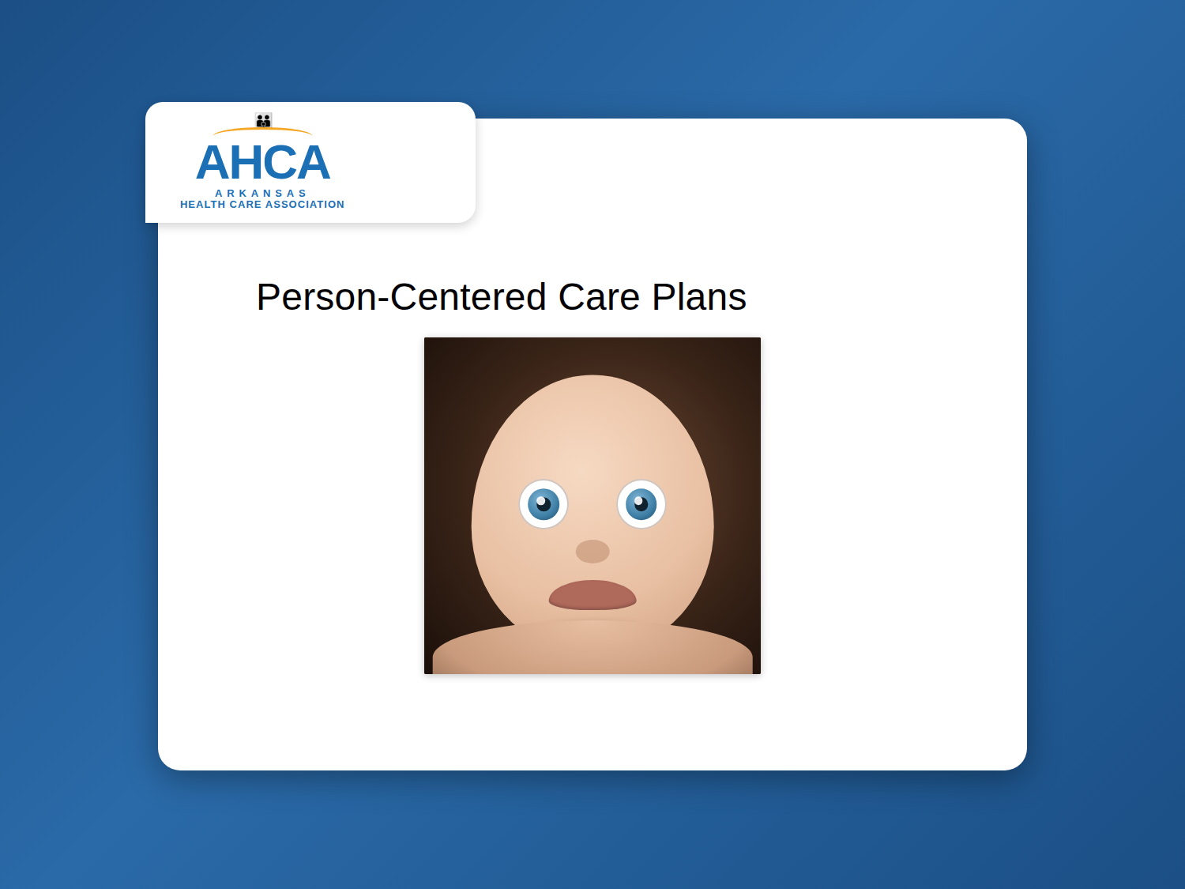👪
AHCA
ARKANSAS
HEALTH CARE ASSOCIATION
Person-Centered Care Plans